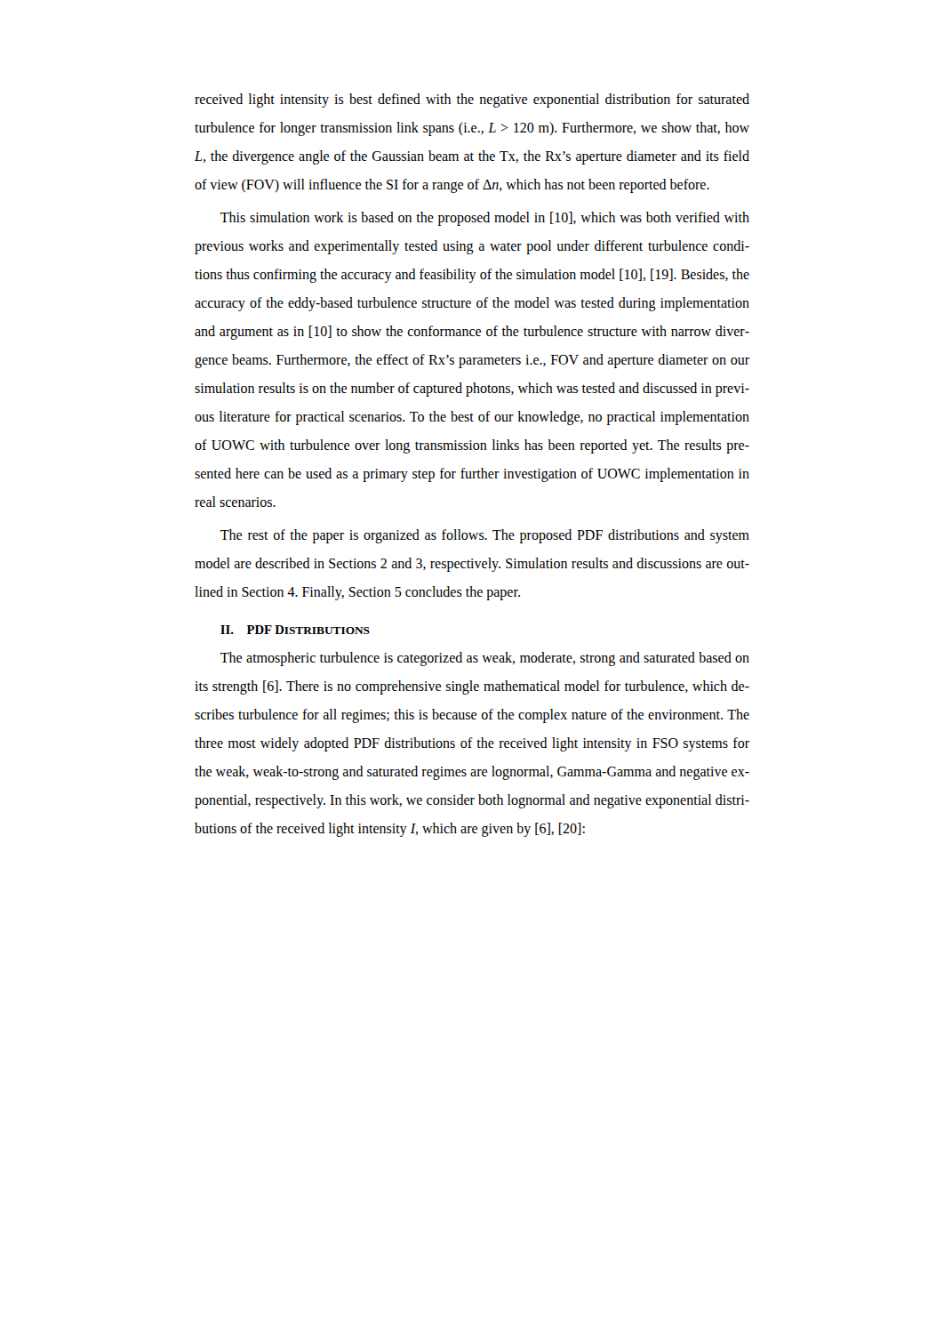received light intensity is best defined with the negative exponential distribution for saturated turbulence for longer transmission link spans (i.e., L > 120 m). Furthermore, we show that, how L, the divergence angle of the Gaussian beam at the Tx, the Rx’s aperture diameter and its field of view (FOV) will influence the SI for a range of Δn, which has not been reported before.
This simulation work is based on the proposed model in [10], which was both verified with previous works and experimentally tested using a water pool under different turbulence conditions thus confirming the accuracy and feasibility of the simulation model [10], [19]. Besides, the accuracy of the eddy-based turbulence structure of the model was tested during implementation and argument as in [10] to show the conformance of the turbulence structure with narrow divergence beams. Furthermore, the effect of Rx’s parameters i.e., FOV and aperture diameter on our simulation results is on the number of captured photons, which was tested and discussed in previous literature for practical scenarios. To the best of our knowledge, no practical implementation of UOWC with turbulence over long transmission links has been reported yet. The results presented here can be used as a primary step for further investigation of UOWC implementation in real scenarios.
The rest of the paper is organized as follows. The proposed PDF distributions and system model are described in Sections 2 and 3, respectively. Simulation results and discussions are outlined in Section 4. Finally, Section 5 concludes the paper.
II. PDF DISTRIBUTIONS
The atmospheric turbulence is categorized as weak, moderate, strong and saturated based on its strength [6]. There is no comprehensive single mathematical model for turbulence, which describes turbulence for all regimes; this is because of the complex nature of the environment. The three most widely adopted PDF distributions of the received light intensity in FSO systems for the weak, weak-to-strong and saturated regimes are lognormal, Gamma-Gamma and negative exponential, respectively. In this work, we consider both lognormal and negative exponential distributions of the received light intensity I, which are given by [6], [20]: